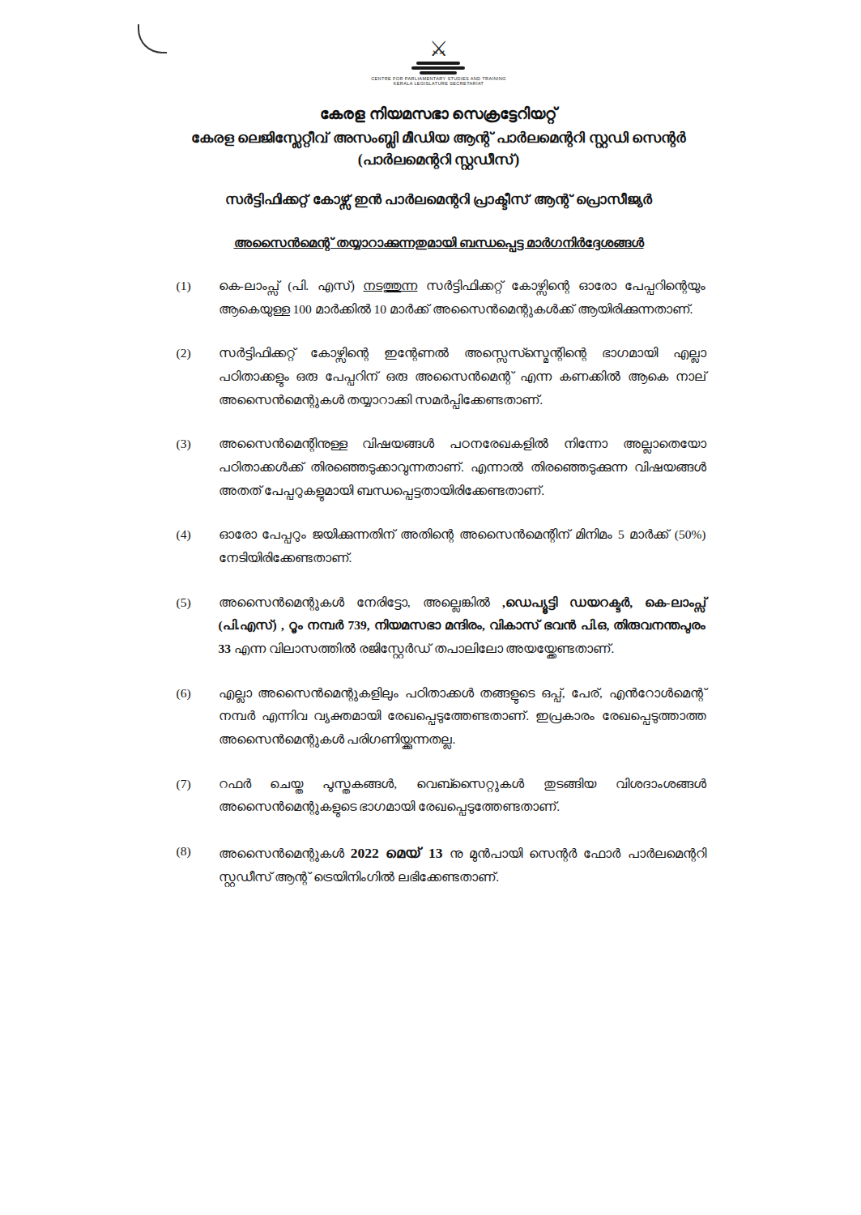⚔
Centre for Parliamentary Studies and Training
Kerala Legislature Secretariat
കേരള നിയമസഭാ സെക്രട്ടേറിയറ്റ്
കേരള ലെജിസ്ലേറ്റീവ് അസംബ്ലി മീഡിയ ആന്റ് പാർലമെന്ററി സ്റ്റഡി സെന്റർ
(പാർലമെന്ററി സ്റ്റഡീസ്)
സർട്ടിഫിക്കറ്റ് കോഴ്സ് ഇൻ പാർലമെന്ററി പ്രാക്ടീസ് ആന്റ് പ്രൊസീജ്യർ
അസൈൻമെന്റ് തയ്യാറാക്കുന്നതുമായി ബന്ധപ്പെട്ട മാർഗനിർദ്ദേശങ്ങൾ
(1) കെ-ലാംപ്സ് (പി. എസ്) നടത്തുന്ന സർട്ടിഫിക്കറ്റ് കോഴ്സിന്റെ ഓരോ പേപ്പറിന്റെയും ആകെയുള്ള 100 മാർക്കിൽ 10 മാർക്ക് അസൈൻമെന്റുകൾക്ക് ആയിരിക്കുന്നതാണ്.
(2) സർട്ടിഫിക്കറ്റ് കോഴ്സിന്റെ ഇന്റേണൽ അസ്സെസ്സ്മെന്റിന്റെ ഭാഗമായി എല്ലാ പഠിതാക്കളും ഒരു പേപ്പറിന് ഒരു അസൈൻമെന്റ് എന്ന കണക്കിൽ ആകെ നാല് അസൈൻമെന്റുകൾ തയ്യാറാക്കി സമർപ്പിക്കേണ്ടതാണ്.
(3) അസൈൻമെന്റിനുള്ള വിഷയങ്ങൾ പഠനരേഖകളിൽ നിന്നോ അല്ലാതെയോ പഠിതാക്കൾക്ക് തിരഞ്ഞെടുക്കാവുന്നതാണ്. എന്നാൽ തിരഞ്ഞെടുക്കുന്ന വിഷയങ്ങൾ അതത് പേപ്പറുകളുമായി ബന്ധപ്പെട്ടതായിരിക്കേണ്ടതാണ്.
(4) ഓരോ പേപ്പറും ജയിക്കുന്നതിന് അതിന്റെ അസൈൻമെന്റിന് മിനിമം 5 മാർക്ക് (50%) നേടിയിരിക്കേണ്ടതാണ്.
(5) അസൈൻമെന്റുകൾ നേരിട്ടോ, അല്ലെങ്കിൽ ,ഡെപ്യൂട്ടി ഡയറക്ടർ, കെ-ലാംപ്സ് (പി.എസ്) , റൂം നമ്പർ 739, നിയമസഭാ മന്ദിരം, വികാസ് ഭവൻ പി.ഒ, തിരുവനന്തപുരം 33 എന്ന വിലാസത്തിൽ രജിസ്റ്റേർഡ് തപാലിലോ അയയ്ക്കേണ്ടതാണ്.
(6) എല്ലാ അസൈൻമെന്റുകളിലും പഠിതാക്കൾ തങ്ങളുടെ ഒപ്പ്, പേര്, എൻറോൾമെന്റ് നമ്പർ എന്നിവ വ്യക്തമായി രേഖപ്പെടുത്തേണ്ടതാണ്. ഇപ്രകാരം രേഖപ്പെടുത്താത്ത അസൈൻമെന്റുകൾ പരിഗണിയ്ക്കുന്നതല്ല.
(7) റഫർ ചെയ്ത പുസ്തകങ്ങൾ, വെബ്സൈറ്റുകൾ തുടങ്ങിയ വിശദാംശങ്ങൾ അസൈൻമെന്റുകളുടെ ഭാഗമായി രേഖപ്പെടുത്തേണ്ടതാണ്.
(8) അസൈൻമെന്റുകൾ 2022 മെയ് 13 നു മുൻപായി സെന്റർ ഫോർ പാർലമെന്ററി സ്റ്റഡീസ് ആന്റ് ട്രെയിനിംഗിൽ ലഭിക്കേണ്ടതാണ്.